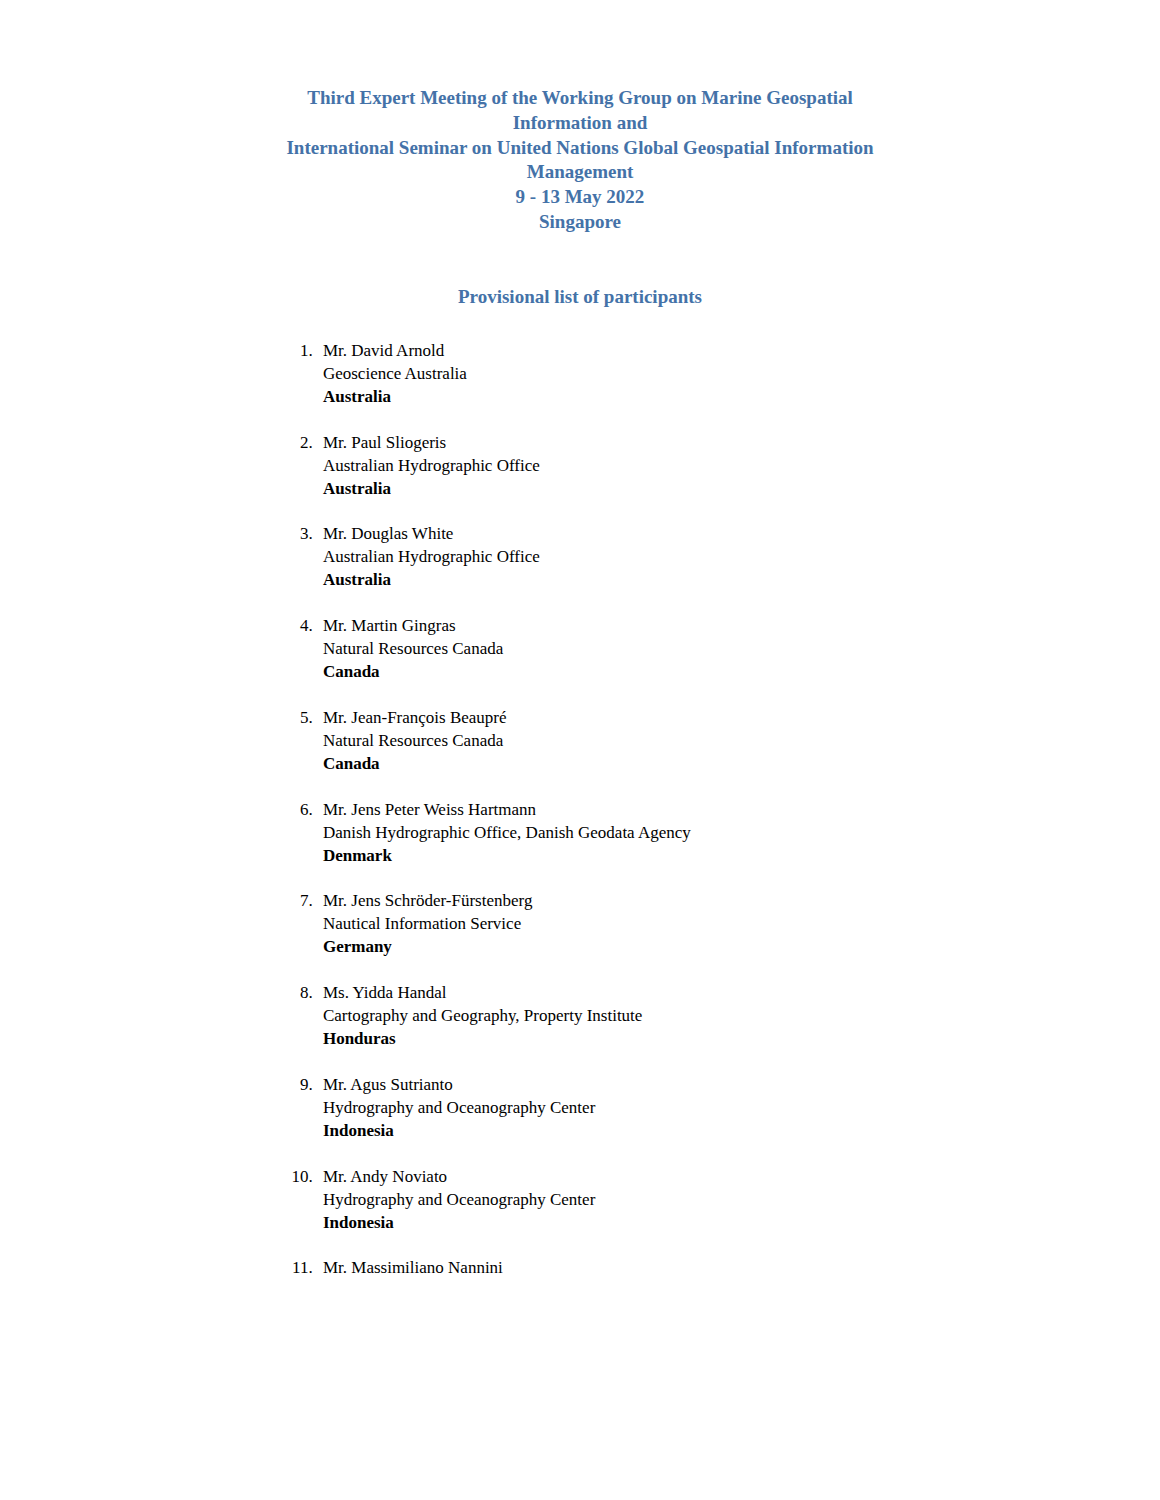Third Expert Meeting of the Working Group on Marine Geospatial Information and International Seminar on United Nations Global Geospatial Information Management 9 - 13 May 2022 Singapore
Provisional list of participants
Mr. David Arnold Geoscience Australia Australia
Mr. Paul Sliogeris Australian Hydrographic Office Australia
Mr. Douglas White Australian Hydrographic Office Australia
Mr. Martin Gingras Natural Resources Canada Canada
Mr. Jean-François Beaupré Natural Resources Canada Canada
Mr. Jens Peter Weiss Hartmann Danish Hydrographic Office, Danish Geodata Agency Denmark
Mr. Jens Schröder-Fürstenberg Nautical Information Service Germany
Ms. Yidda Handal Cartography and Geography, Property Institute Honduras
Mr. Agus Sutrianto Hydrography and Oceanography Center Indonesia
Mr. Andy Noviato Hydrography and Oceanography Center Indonesia
Mr. Massimiliano Nannini